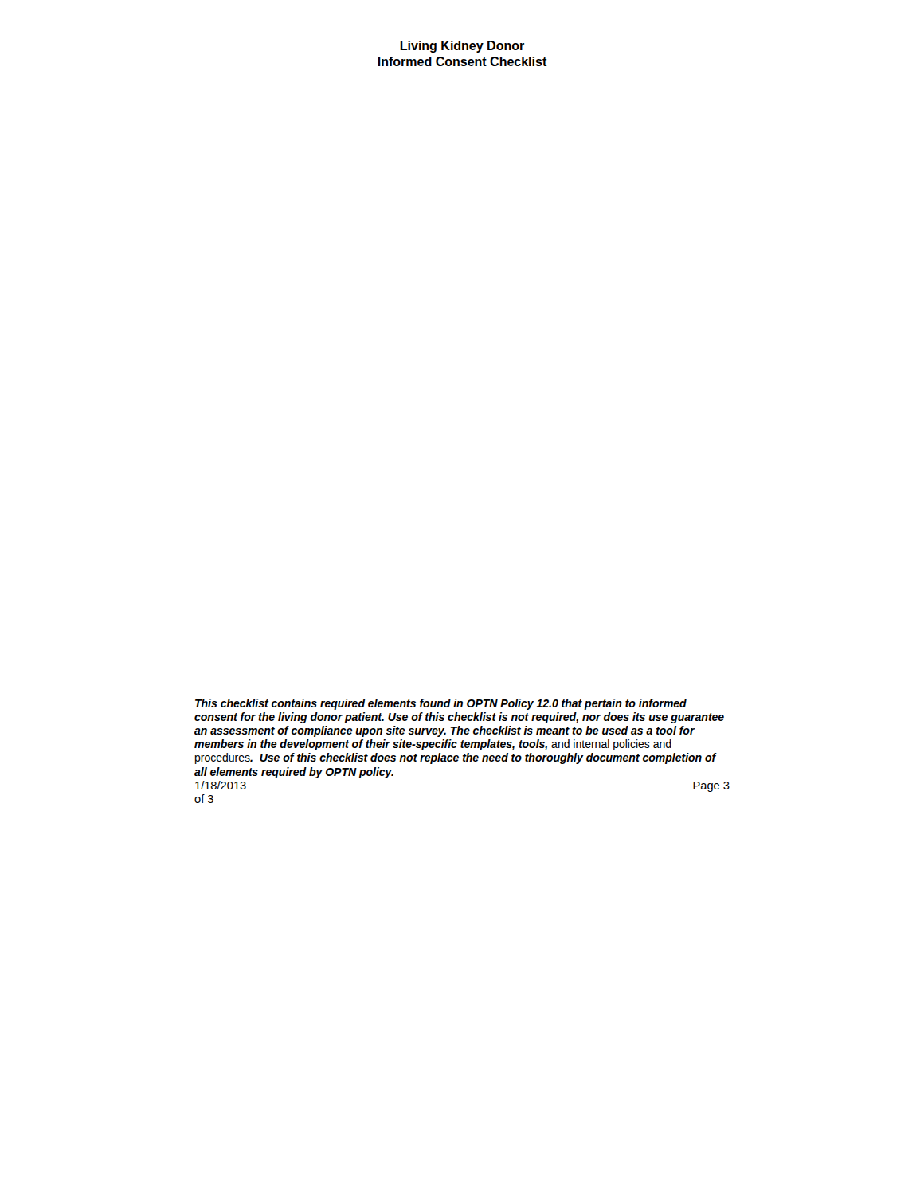Living Kidney Donor Informed Consent Checklist
This checklist contains required elements found in OPTN Policy 12.0 that pertain to informed consent for the living donor patient. Use of this checklist is not required, nor does its use guarantee an assessment of compliance upon site survey. The checklist is meant to be used as a tool for members in the development of their site-specific templates, tools, and internal policies and procedures. Use of this checklist does not replace the need to thoroughly document completion of all elements required by OPTN policy.
1/18/2013
of 3
Page 3